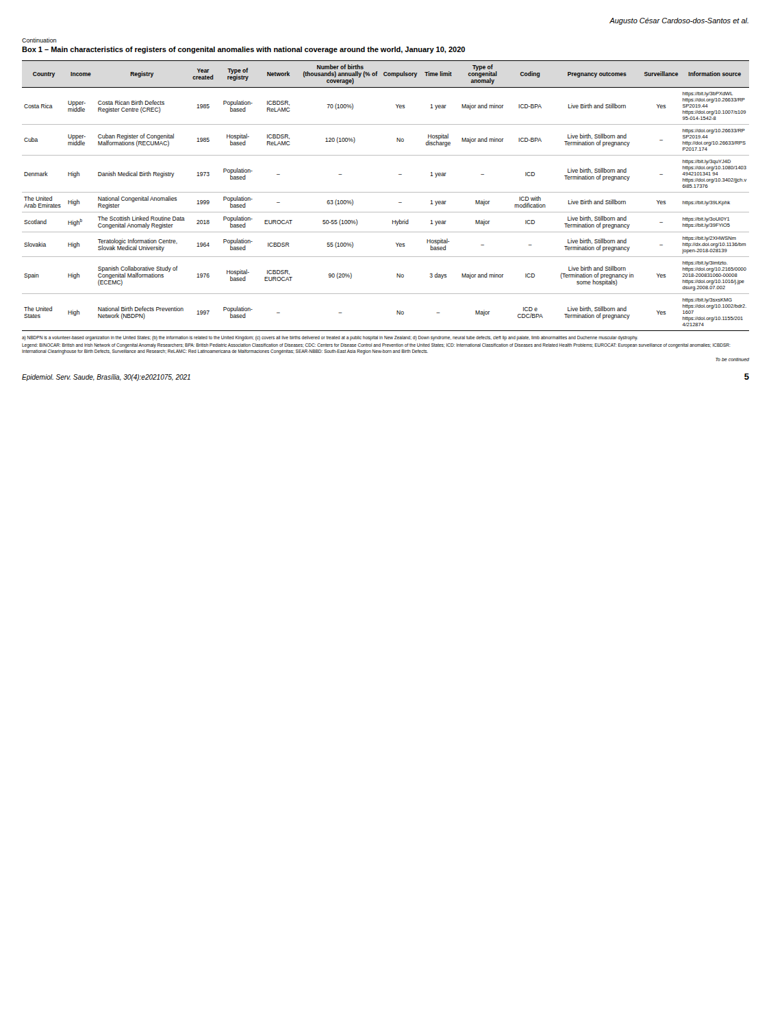Augusto César Cardoso-dos-Santos et al.
Continuation
Box 1 – Main characteristics of registers of congenital anomalies with national coverage around the world, January 10, 2020
| Country | Income | Registry | Year created | Type of registry | Network | Number of births (thousands) annually (% of coverage) | Compulsory | Time limit | Type of congenital anomaly | Coding | Pregnancy outcomes | Surveillance | Information source |
| --- | --- | --- | --- | --- | --- | --- | --- | --- | --- | --- | --- | --- | --- |
| Costa Rica | Upper-middle | Costa Rican Birth Defects Register Centre (CREC) | 1985 | Population-based | ICBDSR, ReLAMC | 70 (100%) | Yes | 1 year | Major and minor | ICD-BPA | Live Birth and Stillborn | Yes | https://bit.ly/3bPXdWL https://doi.org/10.26633/RPSP2019.44 https://doi.org/10.1007/s10995-014-1542-8 |
| Cuba | Upper-middle | Cuban Register of Congenital Malformations (RECUMAC) | 1985 | Hospital-based | ICBDSR, ReLAMC | 120 (100%) | No | Hospital discharge | Major and minor | ICD-BPA | Live birth, Stillborn and Termination of pregnancy | – | https://doi.org/10.26633/RPSP2019.44 http://doi.org/10.26633/RPSP2017.174 |
| Denmark | High | Danish Medical Birth Registry | 1973 | Population-based | – | – | – | 1 year | – | ICD | Live birth, Stillborn and Termination of pregnancy | – | https://bit.ly/3quYJ4D https://doi.org/10.1080/14034942101341 94 https://doi.org/10.3402/jjch.v6i85.17376 |
| The United Arab Emirates | High | National Congenital Anomalies Register | 1999 | Population-based | – | 63 (100%) | – | 1 year | Major | ICD with modification | Live Birth and Stillborn | Yes | https://bit.ly/39LKphk |
| Scotland | High b | The Scottish Linked Routine Data Congenital Anomaly Register | 2018 | Population-based | EUROCAT | 50-55 (100%) | Hybrid | 1 year | Major | ICD | Live birth, Stillborn and Termination of pregnancy | – | https://bit.ly/3oUI0Y1 https://bit.ly/39FYiO5 |
| Slovakia | High | Teratologic Information Centre, Slovak Medical University | 1964 | Population-based | ICBDSR | 55 (100%) | Yes | Hospital-based | – | – | Live birth, Stillborn and Termination of pregnancy | – | https://bit.ly/2XHWSNm http://dx.doi.org/10.1136/bmjopen-2018-028139 |
| Spain | High | Spanish Collaborative Study of Congenital Malformations (ECEMC) | 1976 | Hospital-based | ICBDSR, EUROCAT | 90 (20%) | No | 3 days | Major and minor | ICD | Live birth and Stillborn (Termination of pregnancy in some hospitals) | Yes | https://bit.ly/3imtzto. https://doi.org/10.2165/00002018-200831060-00008 https://doi.org/10.1016/j.jpedsurg.2008.07.002 |
| The United States | High | National Birth Defects Prevention Network (NBDPN) | 1997 | Population-based | – | – | No | – | Major | ICD e CDC/BPA | Live birth, Stillborn and Termination of pregnancy | Yes | https://bit.ly/3sxsKMG https://doi.org/10.1002/bdr2.1607 https://doi.org/10.1155/2014/212874 |
a) NBDPN is a volunteer-based organization in the United States; (b) the information is related to the United Kingdom; (c) covers all live births delivered or treated at a public hospital in New Zealand; d) Down syndrome, neural tube defects, cleft lip and palate, limb abnormalities and Duchenne muscular dystrophy.
Legend: BINOCAR: British and Irish Network of Congenital Anomaly Researchers; BPA: British Pediatric Association Classification of Diseases; CDC: Centers for Disease Control and Prevention of the United States; ICD: International Classification of Diseases and Related Health Problems; EUROCAT: European surveillance of congenital anomalies; ICBDSR: International Clearinghouse for Birth Defects, Surveillance and Research; ReLAMC: Red Latinoamericana de Malformaciones Congénitas; SEAR-NBBD: South-East Asia Region New-born and Birth Defects.
To be continued
Epidemiol. Serv. Saude, Brasília, 30(4):e2021075, 2021 5